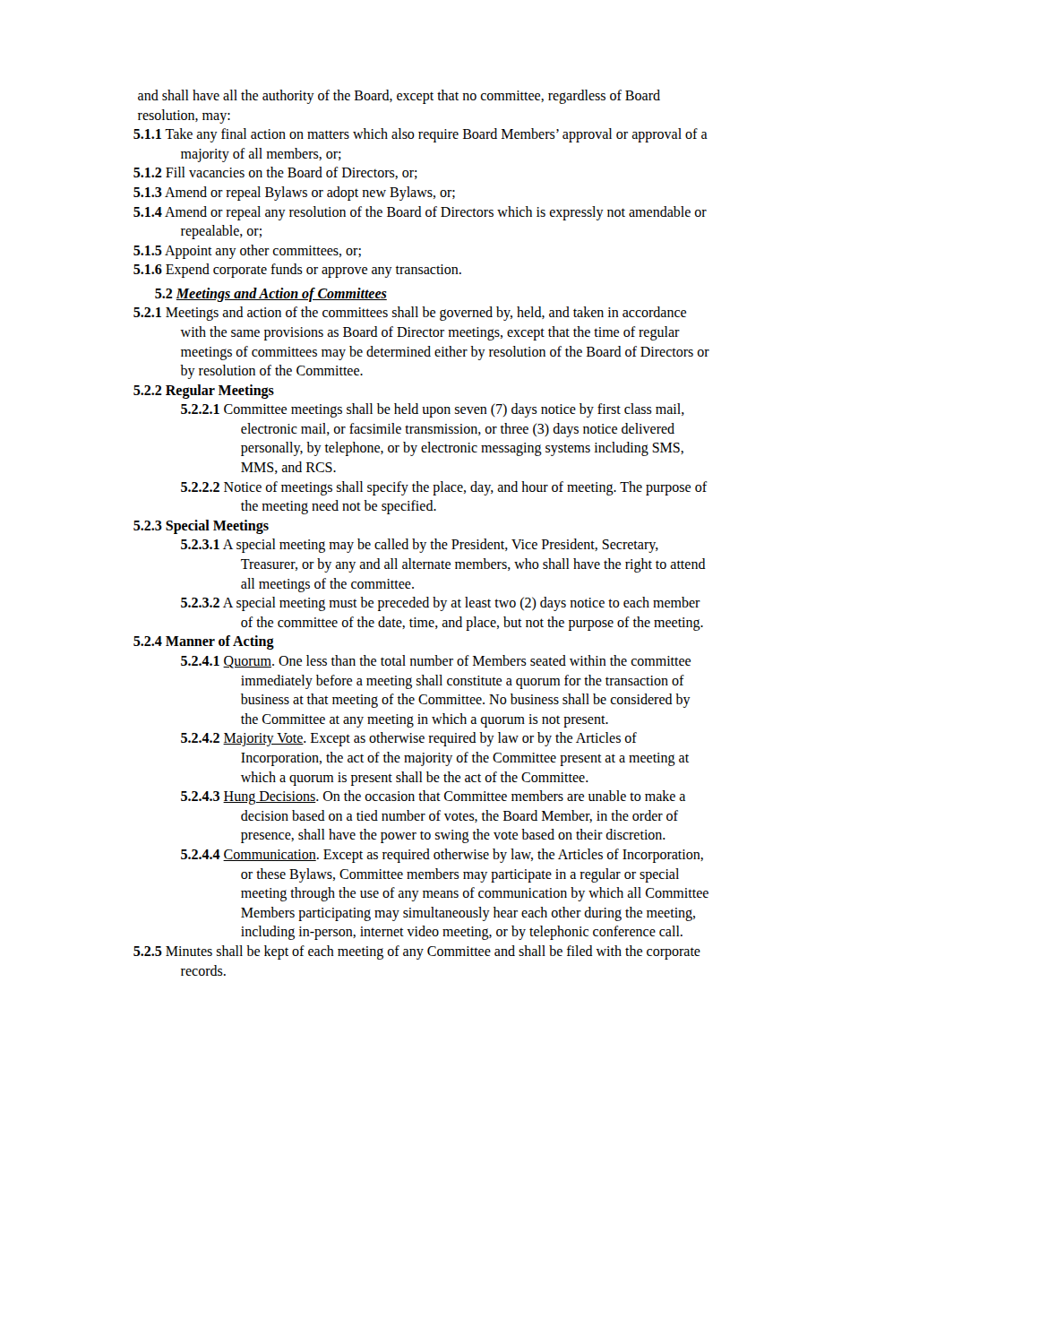and shall have all the authority of the Board, except that no committee, regardless of Board resolution, may:
5.1.1 Take any final action on matters which also require Board Members’ approval or approval of a majority of all members, or;
5.1.2 Fill vacancies on the Board of Directors, or;
5.1.3 Amend or repeal Bylaws or adopt new Bylaws, or;
5.1.4 Amend or repeal any resolution of the Board of Directors which is expressly not amendable or repealable, or;
5.1.5 Appoint any other committees, or;
5.1.6 Expend corporate funds or approve any transaction.
5.2 Meetings and Action of Committees
5.2.1 Meetings and action of the committees shall be governed by, held, and taken in accordance with the same provisions as Board of Director meetings, except that the time of regular meetings of committees may be determined either by resolution of the Board of Directors or by resolution of the Committee.
5.2.2 Regular Meetings
5.2.2.1 Committee meetings shall be held upon seven (7) days notice by first class mail, electronic mail, or facsimile transmission, or three (3) days notice delivered personally, by telephone, or by electronic messaging systems including SMS, MMS, and RCS.
5.2.2.2 Notice of meetings shall specify the place, day, and hour of meeting. The purpose of the meeting need not be specified.
5.2.3 Special Meetings
5.2.3.1 A special meeting may be called by the President, Vice President, Secretary, Treasurer, or by any and all alternate members, who shall have the right to attend all meetings of the committee.
5.2.3.2 A special meeting must be preceded by at least two (2) days notice to each member of the committee of the date, time, and place, but not the purpose of the meeting.
5.2.4 Manner of Acting
5.2.4.1 Quorum. One less than the total number of Members seated within the committee immediately before a meeting shall constitute a quorum for the transaction of business at that meeting of the Committee. No business shall be considered by the Committee at any meeting in which a quorum is not present.
5.2.4.2 Majority Vote. Except as otherwise required by law or by the Articles of Incorporation, the act of the majority of the Committee present at a meeting at which a quorum is present shall be the act of the Committee.
5.2.4.3 Hung Decisions. On the occasion that Committee members are unable to make a decision based on a tied number of votes, the Board Member, in the order of presence, shall have the power to swing the vote based on their discretion.
5.2.4.4 Communication. Except as required otherwise by law, the Articles of Incorporation, or these Bylaws, Committee members may participate in a regular or special meeting through the use of any means of communication by which all Committee Members participating may simultaneously hear each other during the meeting, including in-person, internet video meeting, or by telephonic conference call.
5.2.5 Minutes shall be kept of each meeting of any Committee and shall be filed with the corporate records.